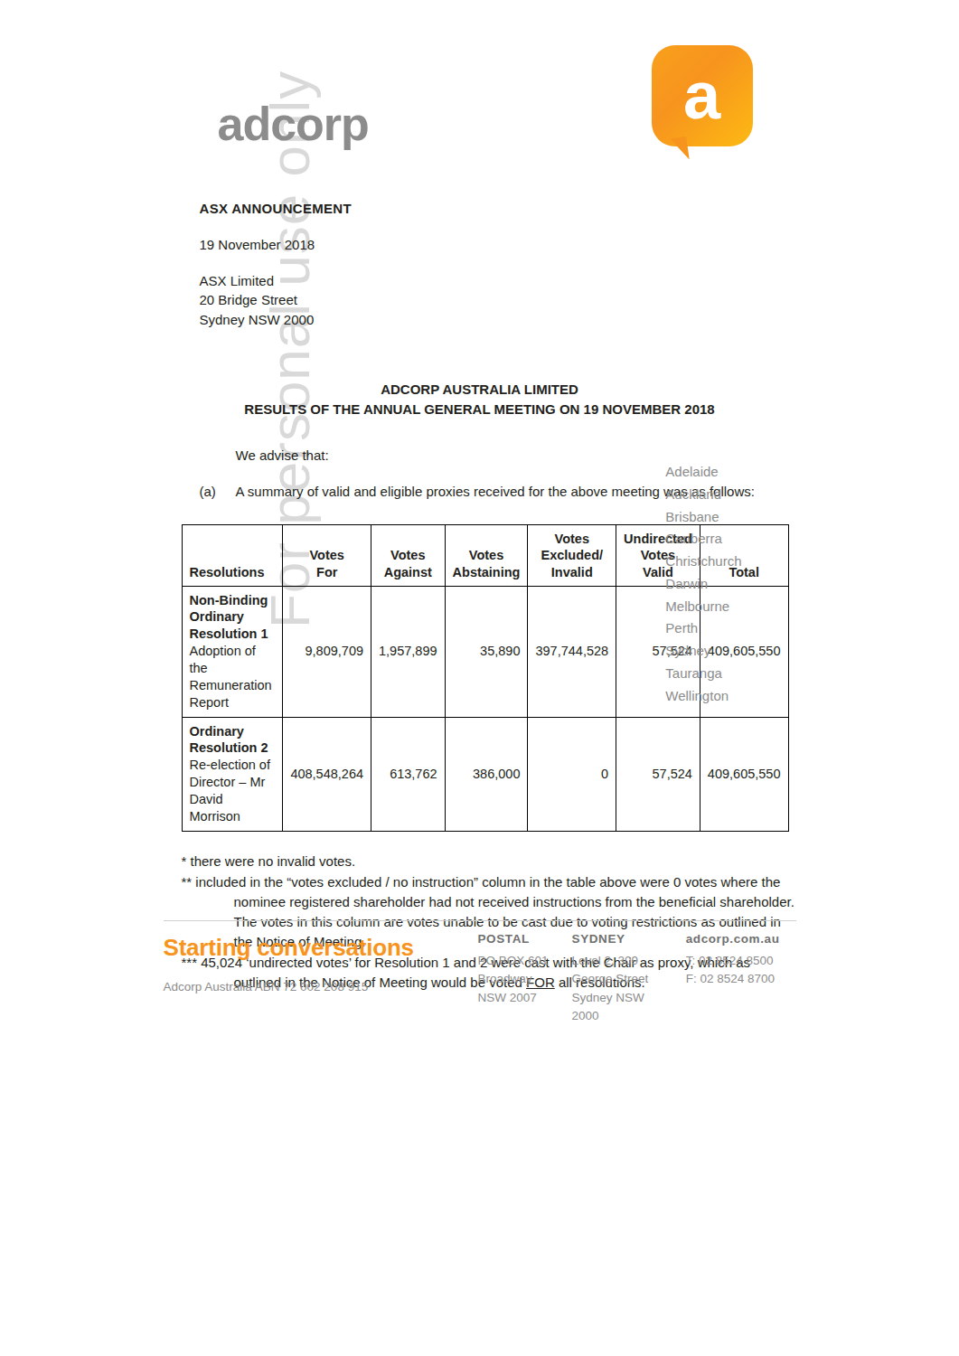For personal use only
adcorp
a
ASX ANNOUNCEMENT
19 November 2018
ASX Limited
20 Bridge Street
Sydney NSW 2000
Adelaide
Auckland
Brisbane
Canberra
Christchurch
Darwin
Melbourne
Perth
Sydney
Tauranga
Wellington
ADCORP AUSTRALIA LIMITED
RESULTS OF THE ANNUAL GENERAL MEETING ON 19 NOVEMBER 2018
We advise that:
(a)
A summary of valid and eligible proxies received for the above meeting was as follows:
| Resolutions | Votes For | Votes Against | Votes Abstaining | Votes Excluded/ Invalid | Undirected Votes Valid | Total |
| --- | --- | --- | --- | --- | --- | --- |
| Non-Binding Ordinary Resolution 1 Adoption of the Remuneration Report | 9,809,709 | 1,957,899 | 35,890 | 397,744,528 | 57,524 | 409,605,550 |
| Ordinary Resolution 2 Re-election of Director – Mr David Morrison | 408,548,264 | 613,762 | 386,000 | 0 | 57,524 | 409,605,550 |
* there were no invalid votes.
** included in the “votes excluded / no instruction” column in the table above were 0 votes where the nominee registered shareholder had not received instructions from the beneficial shareholder. The votes in this column are votes unable to be cast due to voting restrictions as outlined in the Notice of Meeting.
*** 45,024 ‘undirected votes’ for Resolution 1 and 2 were cast with the Chair as proxy, which as outlined in the Notice of Meeting would be voted FOR all resolutions.
Starting conversations
Adcorp Australia ABN 72 002 208 915
POSTAL
PO BOX 601
Broadway NSW 2007
SYDNEY
Level 2, 309 George Street
Sydney NSW 2000
adcorp.com.au
T: 02 8524 8500
F: 02 8524 8700